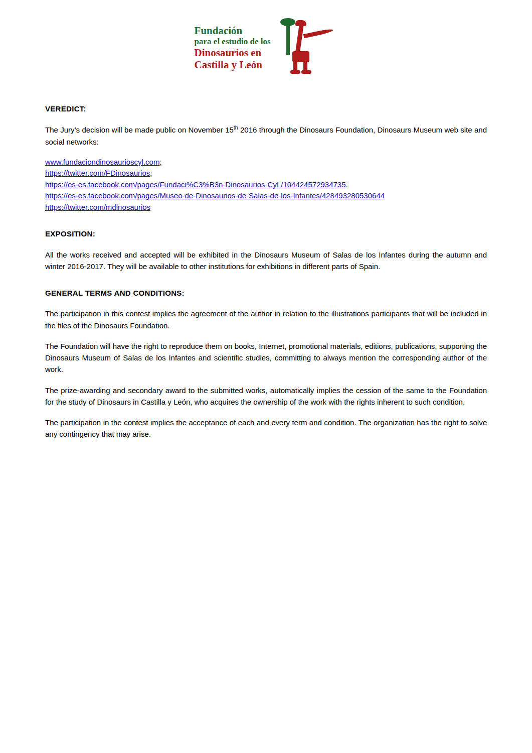Fundación
para el estudio de los
Dinosaurios en
Castilla y León
VEREDICT:
The Jury’s decision will be made public on November 15th 2016 through the Dinosaurs Foundation, Dinosaurs Museum web site and social networks:
www.fundaciondinosaurioscyl.com;
https://twitter.com/FDinosaurios;
https://es-es.facebook.com/pages/Fundaci%C3%B3n-Dinosaurios-CyL/104424572934735.
https://es-es.facebook.com/pages/Museo-de-Dinosaurios-de-Salas-de-los-Infantes/428493280530644
https://twitter.com/mdinosaurios
EXPOSITION:
All the works received and accepted will be exhibited in the Dinosaurs Museum of Salas de los Infantes during the autumn and winter 2016-2017. They will be available to other institutions for exhibitions in different parts of Spain.
GENERAL TERMS AND CONDITIONS:
The participation in this contest implies the agreement of the author in relation to the illustrations participants that will be included in the files of the Dinosaurs Foundation.
The Foundation will have the right to reproduce them on books, Internet, promotional materials, editions, publications, supporting the Dinosaurs Museum of Salas de los Infantes and scientific studies, committing to always mention the corresponding author of the work.
The prize-awarding and secondary award to the submitted works, automatically implies the cession of the same to the Foundation for the study of Dinosaurs in Castilla y León, who acquires the ownership of the work with the rights inherent to such condition.
The participation in the contest implies the acceptance of each and every term and condition. The organization has the right to solve any contingency that may arise.